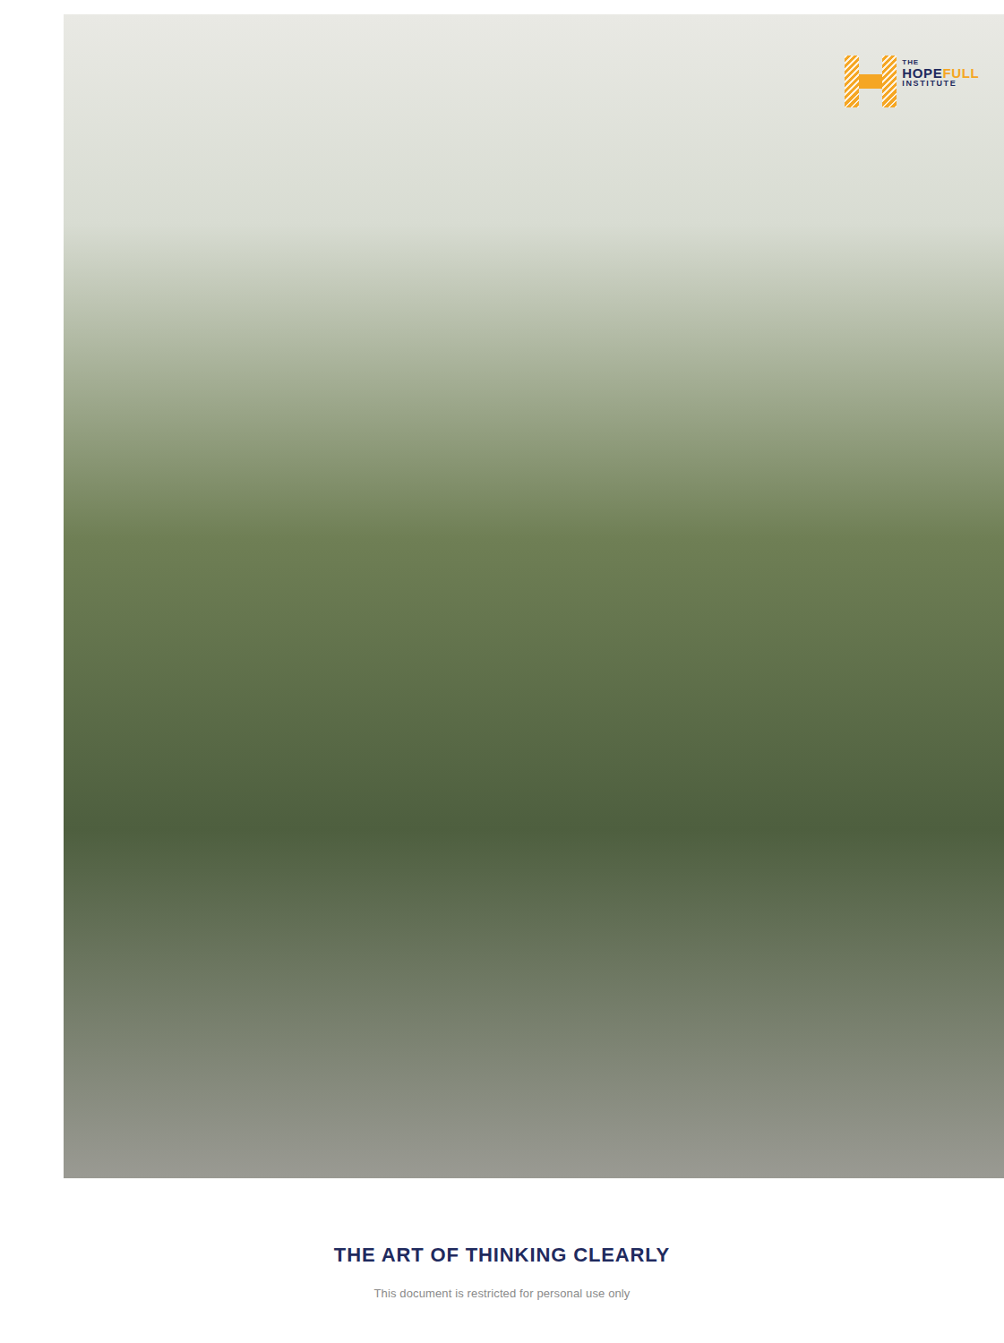THE HOPEFULL INSTITUTE
The Art of Thinking Clearly
This document is restricted for personal use only